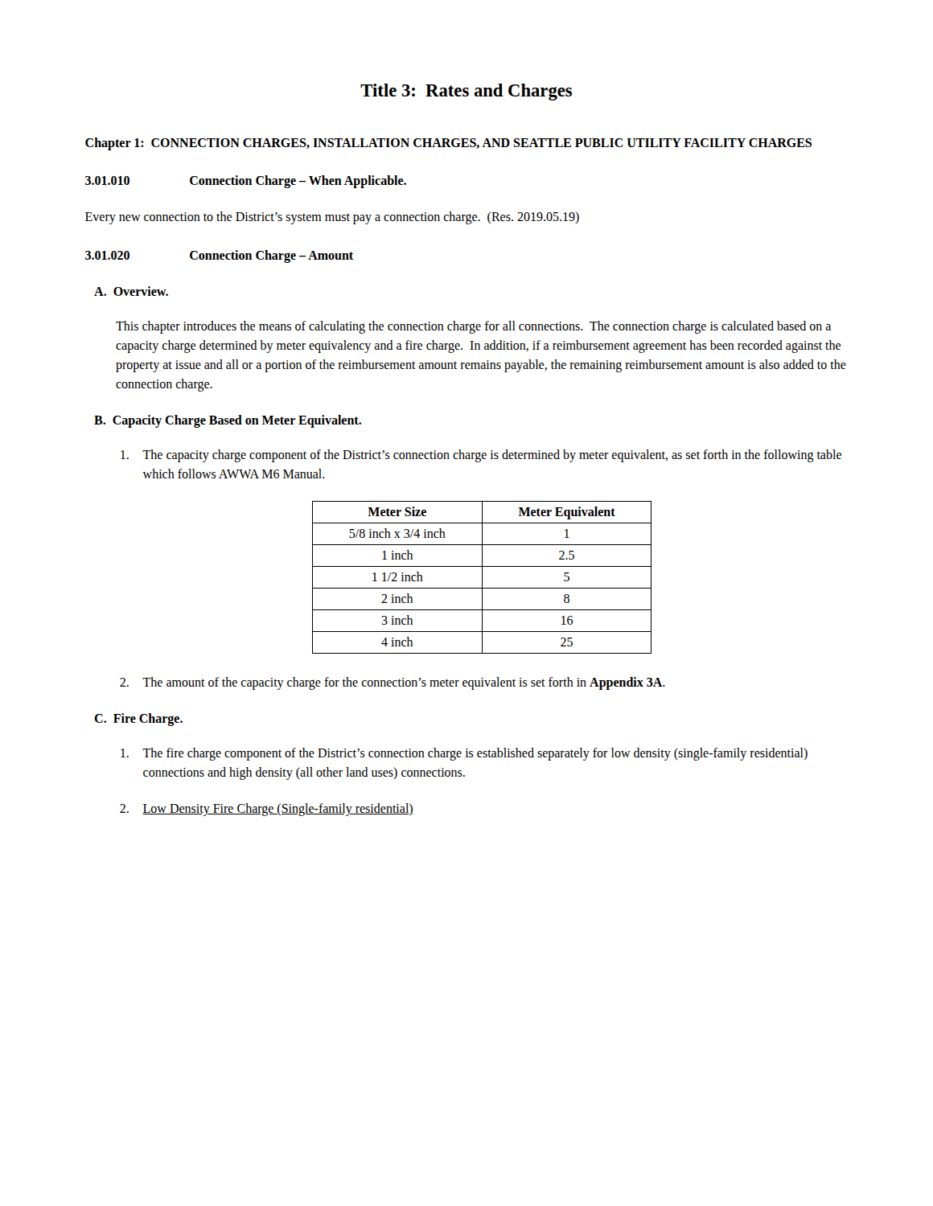Title 3: Rates and Charges
Chapter 1: CONNECTION CHARGES, INSTALLATION CHARGES, AND SEATTLE PUBLIC UTILITY FACILITY CHARGES
3.01.010 Connection Charge – When Applicable.
Every new connection to the District’s system must pay a connection charge. (Res. 2019.05.19)
3.01.020 Connection Charge – Amount
A. Overview.
This chapter introduces the means of calculating the connection charge for all connections. The connection charge is calculated based on a capacity charge determined by meter equivalency and a fire charge. In addition, if a reimbursement agreement has been recorded against the property at issue and all or a portion of the reimbursement amount remains payable, the remaining reimbursement amount is also added to the connection charge.
B. Capacity Charge Based on Meter Equivalent.
1. The capacity charge component of the District’s connection charge is determined by meter equivalent, as set forth in the following table which follows AWWA M6 Manual.
| Meter Size | Meter Equivalent |
| --- | --- |
| 5/8 inch x 3/4 inch | 1 |
| 1 inch | 2.5 |
| 1 1/2 inch | 5 |
| 2 inch | 8 |
| 3 inch | 16 |
| 4 inch | 25 |
2. The amount of the capacity charge for the connection’s meter equivalent is set forth in Appendix 3A.
C. Fire Charge.
1. The fire charge component of the District’s connection charge is established separately for low density (single-family residential) connections and high density (all other land uses) connections.
2. Low Density Fire Charge (Single-family residential)